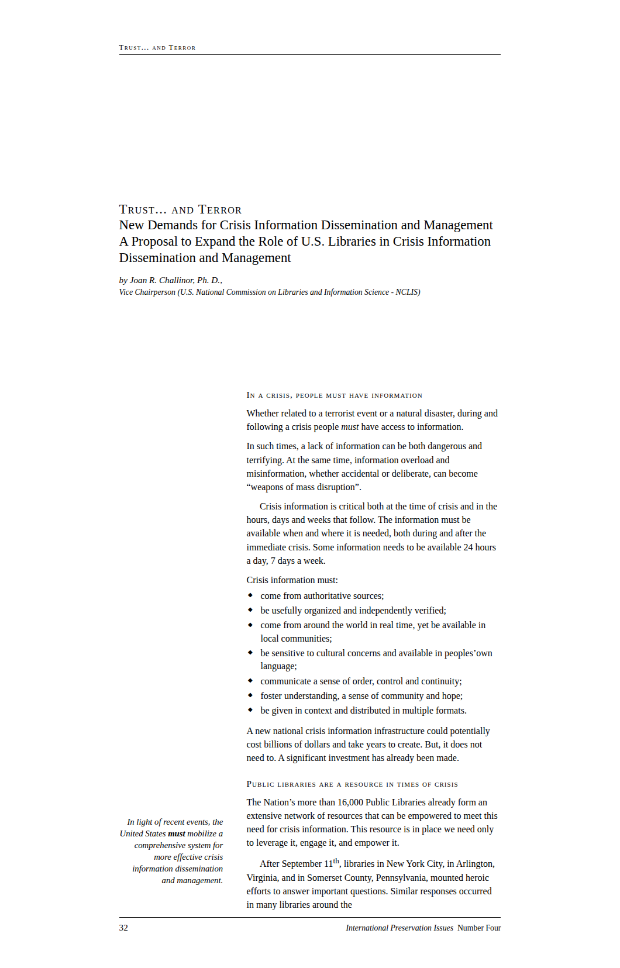Trust... and Terror
Trust... and Terror New Demands for Crisis Information Dissemination and Management A Proposal to Expand the Role of U.S. Libraries in Crisis Information Dissemination and Management
by Joan R. Challinor, Ph. D.,
Vice Chairperson (U.S. National Commission on Libraries and Information Science - NCLIS)
In light of recent events, the United States must mobilize a comprehensive system for more effective crisis information dissemination and management.
In a crisis, people must have information
Whether related to a terrorist event or a natural disaster, during and following a crisis people must have access to information.
In such times, a lack of information can be both dangerous and terrifying. At the same time, information overload and misinformation, whether accidental or deliberate, can become “weapons of mass disruption”.
Crisis information is critical both at the time of crisis and in the hours, days and weeks that follow. The information must be available when and where it is needed, both during and after the immediate crisis. Some information needs to be available 24 hours a day, 7 days a week.
Crisis information must:
come from authoritative sources;
be usefully organized and independently verified;
come from around the world in real time, yet be available in local communities;
be sensitive to cultural concerns and available in peoples’own language;
communicate a sense of order, control and continuity;
foster understanding, a sense of community and hope;
be given in context and distributed in multiple formats.
A new national crisis information infrastructure could potentially cost billions of dollars and take years to create. But, it does not need to. A significant investment has already been made.
Public libraries are a resource in times of crisis
The Nation’s more than 16,000 Public Libraries already form an extensive network of resources that can be empowered to meet this need for crisis information. This resource is in place we need only to leverage it, engage it, and empower it.
After September 11th, libraries in New York City, in Arlington, Virginia, and in Somerset County, Pennsylvania, mounted heroic efforts to answer important questions. Similar responses occurred in many libraries around the
32
International Preservation Issues Number Four